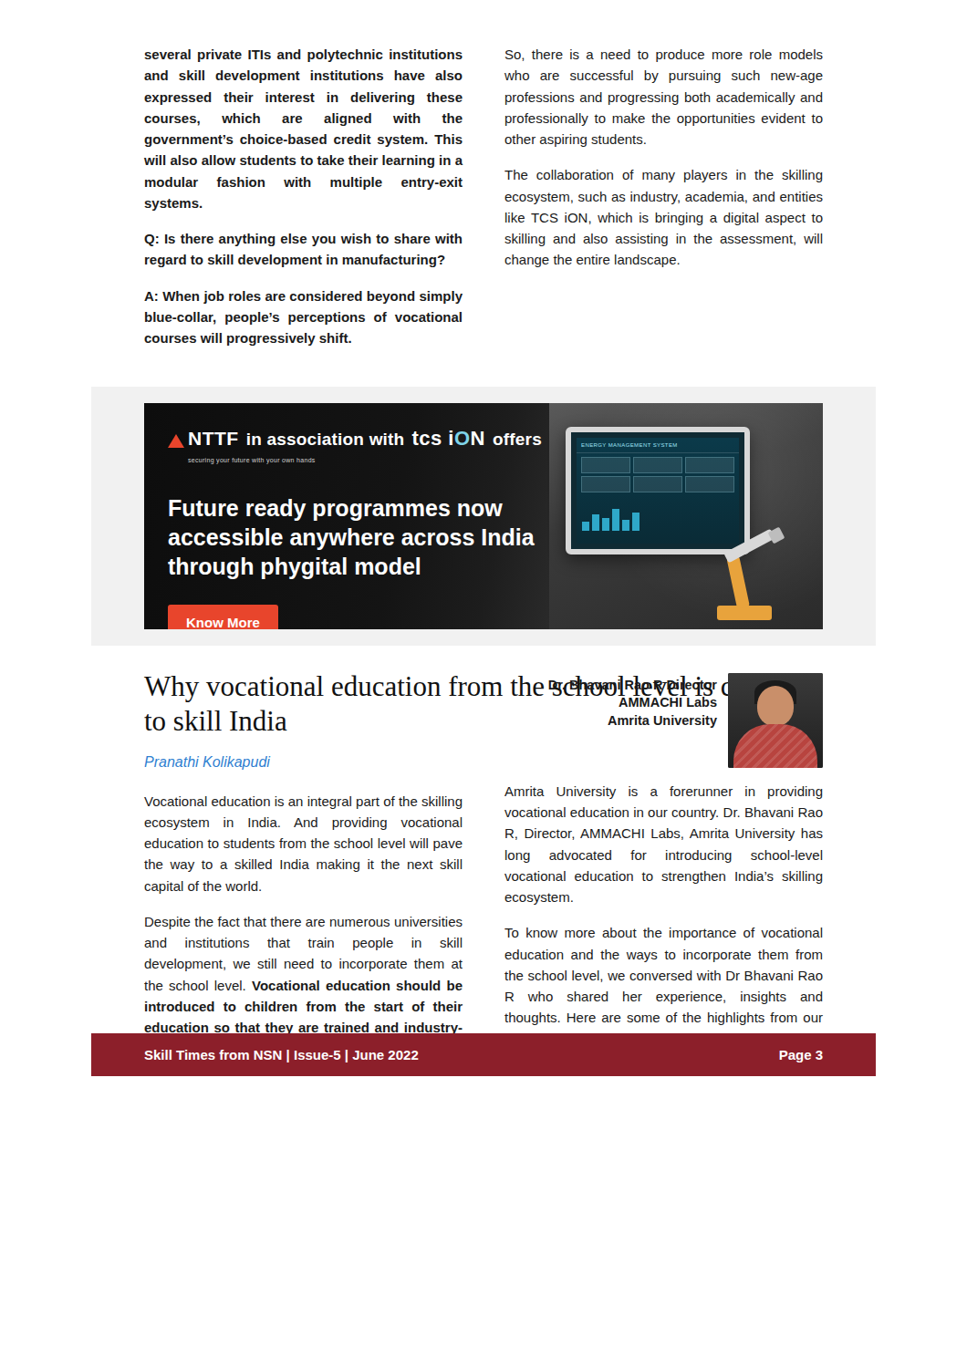several private ITIs and polytechnic institutions and skill development institutions have also expressed their interest in delivering these courses, which are aligned with the government’s choice-based credit system. This will also allow students to take their learning in a modular fashion with multiple entry-exit systems.
Q: Is there anything else you wish to share with regard to skill development in manufacturing?
A: When job roles are considered beyond simply blue-collar, people’s perceptions of vocational courses will progressively shift.
So, there is a need to produce more role models who are successful by pursuing such new-age professions and progressing both academically and professionally to make the opportunities evident to other aspiring students.
The collaboration of many players in the skilling ecosystem, such as industry, academia, and entities like TCS iON, which is bringing a digital aspect to skilling and also assisting in the assessment, will change the entire landscape.
NTTF in association with tcs iON offers
securing your future with your own hands
Future ready programmes now accessible anywhere across India through phygital model
Know More
ENERGY MANAGEMENT SYSTEM
Why vocational education from the school level is crucial to skill India
Pranathi Kolikapudi
Vocational education is an integral part of the skilling ecosystem in India. And providing vocational education to students from the school level will pave the way to a skilled India making it the next skill capital of the world.
Despite the fact that there are numerous universities and institutions that train people in skill development, we still need to incorporate them at the school level. Vocational education should be introduced to children from the start of their education so that they are trained and industry-ready when it comes time to look for work.
Dr. Bhavani Rao R Director
AMMACHI Labs
Amrita University
Amrita University is a forerunner in providing vocational education in our country. Dr. Bhavani Rao R, Director, AMMACHI Labs, Amrita University has long advocated for introducing school-level vocational education to strengthen India’s skilling ecosystem.
To know more about the importance of vocational education and the ways to incorporate them from the school level, we conversed with Dr Bhavani Rao R who shared her experience, insights and thoughts. Here are some of the highlights from our conversation in her own words.
Skill Times from NSN | Issue-5 | June 2022
Page 3